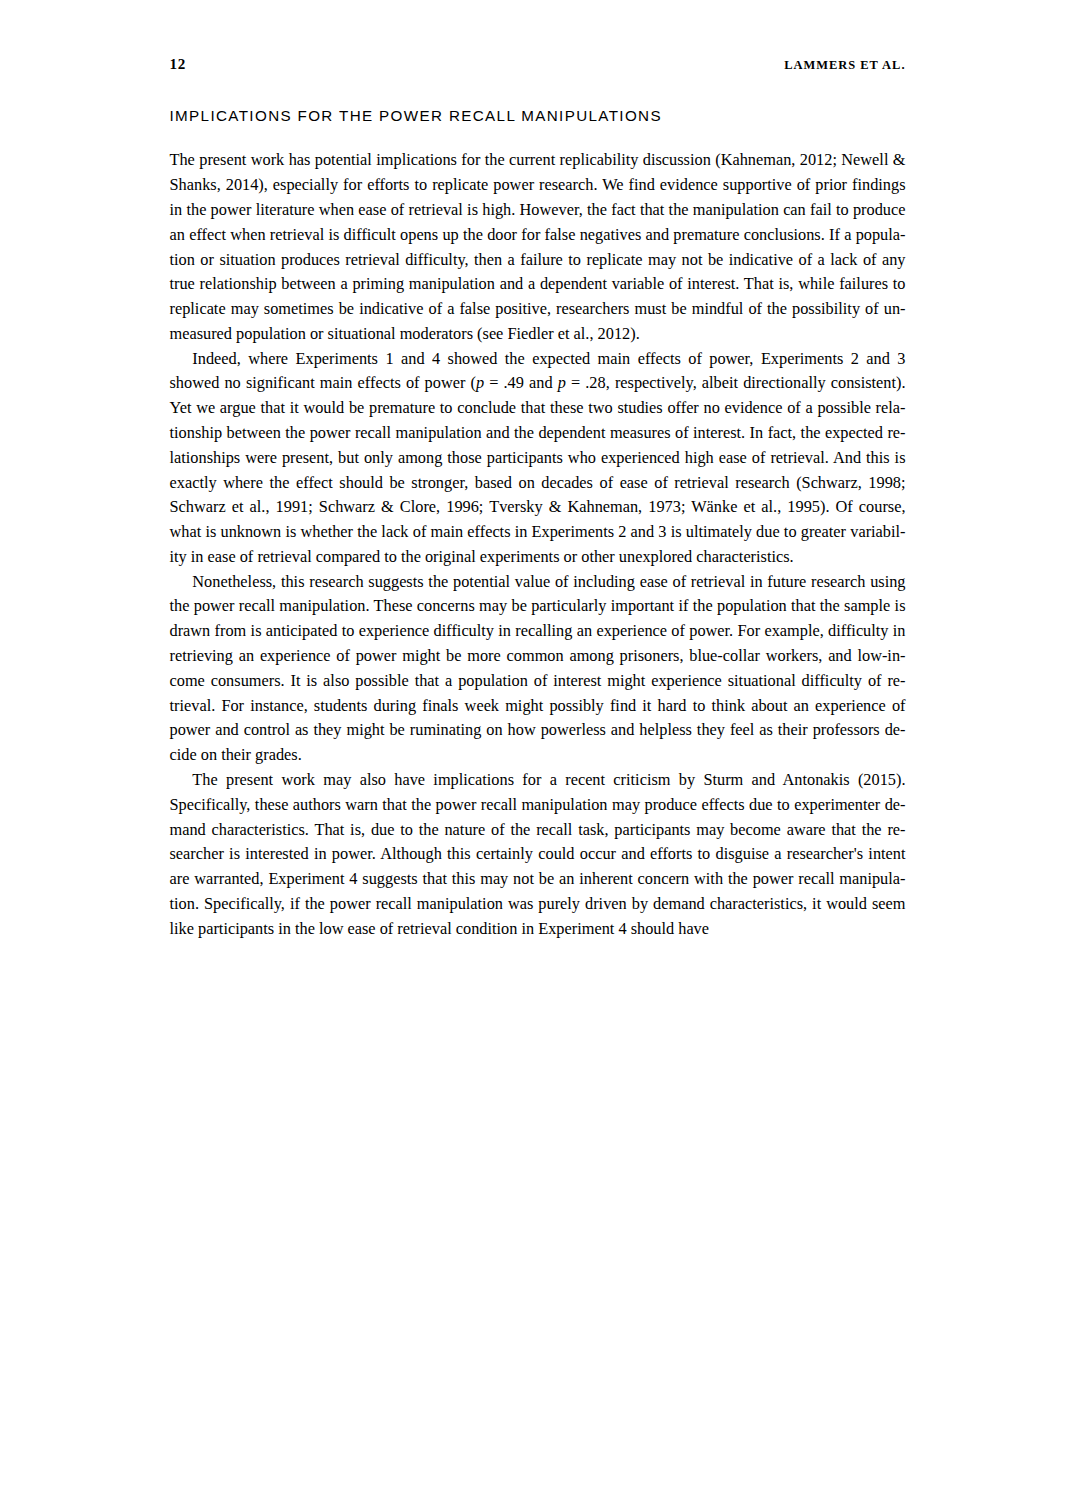12 Lammers et al.
Implications for the Power Recall Manipulations
The present work has potential implications for the current replicability discussion (Kahneman, 2012; Newell & Shanks, 2014), especially for efforts to replicate power research. We find evidence supportive of prior findings in the power literature when ease of retrieval is high. However, the fact that the manipulation can fail to produce an effect when retrieval is difficult opens up the door for false negatives and premature conclusions. If a population or situation produces retrieval difficulty, then a failure to replicate may not be indicative of a lack of any true relationship between a priming manipulation and a dependent variable of interest. That is, while failures to replicate may sometimes be indicative of a false positive, researchers must be mindful of the possibility of unmeasured population or situational moderators (see Fiedler et al., 2012).
Indeed, where Experiments 1 and 4 showed the expected main effects of power, Experiments 2 and 3 showed no significant main effects of power (p = .49 and p = .28, respectively, albeit directionally consistent). Yet we argue that it would be premature to conclude that these two studies offer no evidence of a possible relationship between the power recall manipulation and the dependent measures of interest. In fact, the expected relationships were present, but only among those participants who experienced high ease of retrieval. And this is exactly where the effect should be stronger, based on decades of ease of retrieval research (Schwarz, 1998; Schwarz et al., 1991; Schwarz & Clore, 1996; Tversky & Kahneman, 1973; Wänke et al., 1995). Of course, what is unknown is whether the lack of main effects in Experiments 2 and 3 is ultimately due to greater variability in ease of retrieval compared to the original experiments or other unexplored characteristics.
Nonetheless, this research suggests the potential value of including ease of retrieval in future research using the power recall manipulation. These concerns may be particularly important if the population that the sample is drawn from is anticipated to experience difficulty in recalling an experience of power. For example, difficulty in retrieving an experience of power might be more common among prisoners, blue-collar workers, and low-income consumers. It is also possible that a population of interest might experience situational difficulty of retrieval. For instance, students during finals week might possibly find it hard to think about an experience of power and control as they might be ruminating on how powerless and helpless they feel as their professors decide on their grades.
The present work may also have implications for a recent criticism by Sturm and Antonakis (2015). Specifically, these authors warn that the power recall manipulation may produce effects due to experimenter demand characteristics. That is, due to the nature of the recall task, participants may become aware that the researcher is interested in power. Although this certainly could occur and efforts to disguise a researcher's intent are warranted, Experiment 4 suggests that this may not be an inherent concern with the power recall manipulation. Specifically, if the power recall manipulation was purely driven by demand characteristics, it would seem like participants in the low ease of retrieval condition in Experiment 4 should have